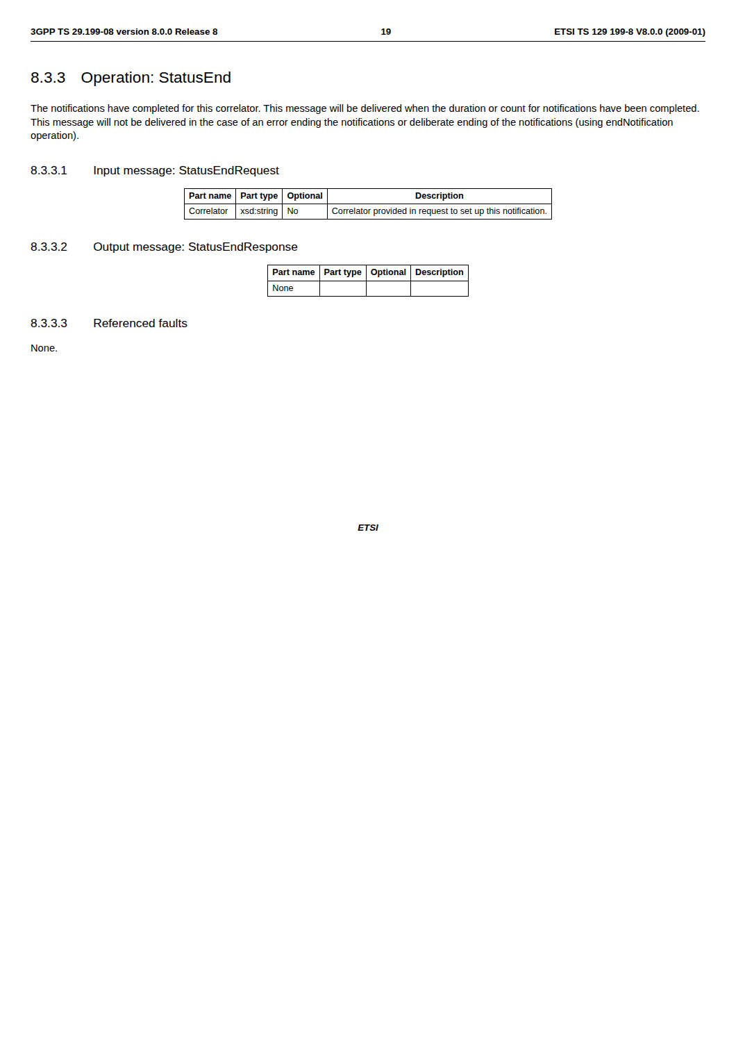3GPP TS 29.199-08 version 8.0.0 Release 8
19
ETSI TS 129 199-8 V8.0.0 (2009-01)
8.3.3 Operation: StatusEnd
The notifications have completed for this correlator. This message will be delivered when the duration or count for notifications have been completed. This message will not be delivered in the case of an error ending the notifications or deliberate ending of the notifications (using endNotification operation).
8.3.3.1 Input message: StatusEndRequest
| Part name | Part type | Optional | Description |
| --- | --- | --- | --- |
| Correlator | xsd:string | No | Correlator provided in request to set up this notification. |
8.3.3.2 Output message: StatusEndResponse
| Part name | Part type | Optional | Description |
| --- | --- | --- | --- |
| None | | | |
8.3.3.3 Referenced faults
None.
ETSI